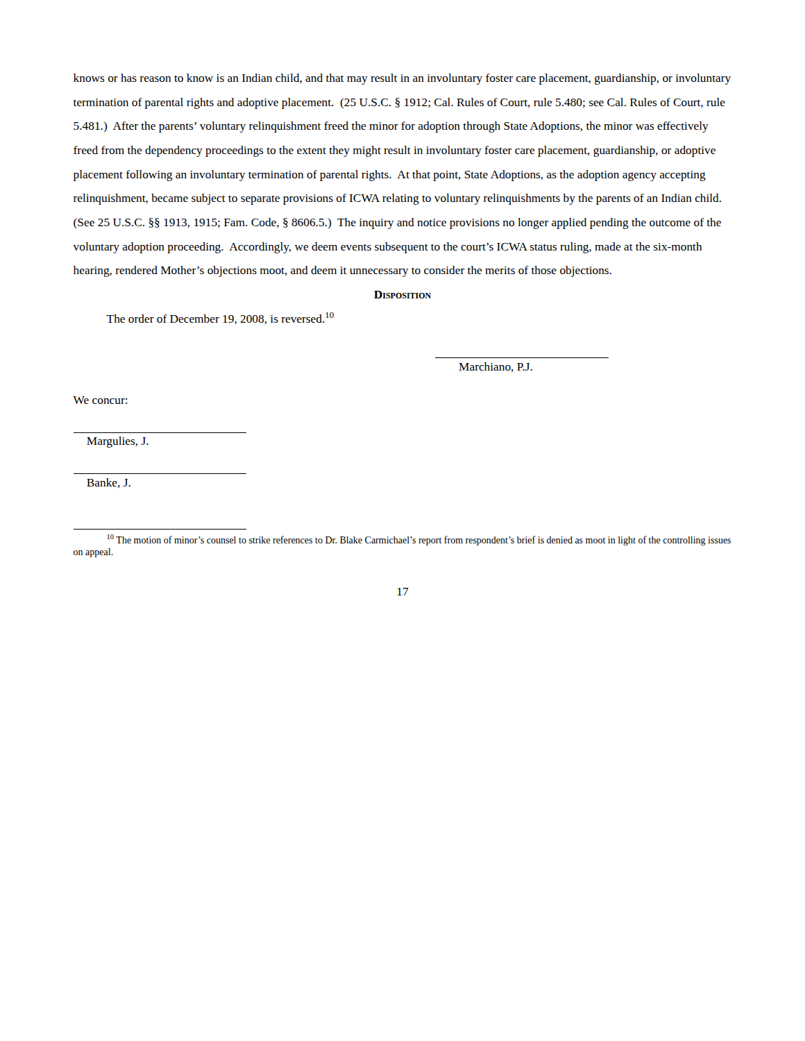knows or has reason to know is an Indian child, and that may result in an involuntary foster care placement, guardianship, or involuntary termination of parental rights and adoptive placement. (25 U.S.C. § 1912; Cal. Rules of Court, rule 5.480; see Cal. Rules of Court, rule 5.481.) After the parents’ voluntary relinquishment freed the minor for adoption through State Adoptions, the minor was effectively freed from the dependency proceedings to the extent they might result in involuntary foster care placement, guardianship, or adoptive placement following an involuntary termination of parental rights. At that point, State Adoptions, as the adoption agency accepting relinquishment, became subject to separate provisions of ICWA relating to voluntary relinquishments by the parents of an Indian child. (See 25 U.S.C. §§ 1913, 1915; Fam. Code, § 8606.5.) The inquiry and notice provisions no longer applied pending the outcome of the voluntary adoption proceeding. Accordingly, we deem events subsequent to the court’s ICWA status ruling, made at the six-month hearing, rendered Mother’s objections moot, and deem it unnecessary to consider the merits of those objections.
Disposition
The order of December 19, 2008, is reversed.10
Marchiano, P.J.
We concur:
Margulies, J.
Banke, J.
10 The motion of minor’s counsel to strike references to Dr. Blake Carmichael’s report from respondent’s brief is denied as moot in light of the controlling issues on appeal.
17